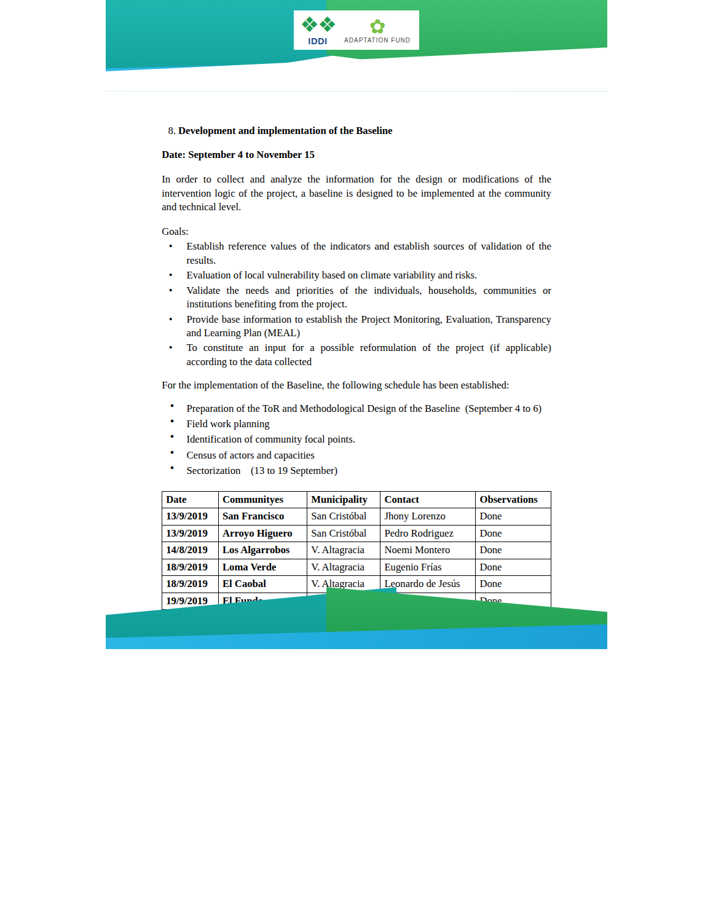❖❖
IDDI
✿
ADAPTATION FUND
Development and implementation of the Baseline
Date: September 4 to November 15
In order to collect and analyze the information for the design or modifications of the intervention logic of the project, a baseline is designed to be implemented at the community and technical level.
Goals:
Establish reference values of the indicators and establish sources of validation of the results.
Evaluation of local vulnerability based on climate variability and risks.
Validate the needs and priorities of the individuals, households, communities or institutions benefiting from the project.
Provide base information to establish the Project Monitoring, Evaluation, Transparency and Learning Plan (MEAL)
To constitute an input for a possible reformulation of the project (if applicable) according to the data collected
For the implementation of the Baseline, the following schedule has been established:
Preparation of the ToR and Methodological Design of the Baseline (September 4 to 6)
Field work planning
Identification of community focal points.
Census of actors and capacities
Sectorization (13 to 19 September)
| Date | Communityes | Municipality | Contact | Observations |
| --- | --- | --- | --- | --- |
| 13/9/2019 | San Francisco | San Cristóbal | Jhony Lorenzo | Done |
| 13/9/2019 | Arroyo Higuero | San Cristóbal | Pedro Rodriguez | Done |
| 14/8/2019 | Los Algarrobos | V. Altagracia | Noemi Montero | Done |
| 18/9/2019 | Loma Verde | V. Altagracia | Eugenio Frías | Done |
| 18/9/2019 | El Caobal | V. Altagracia | Leonardo de Jesús | Done |
| 19/9/2019 | El Fundo | V. Altagracia | Ruth Pineda | Done |
| 19/9/2019 | El Castaño | V. Altagracia | Ambrosio Torres | Done |
Table 3.- Schedule of planning meetings